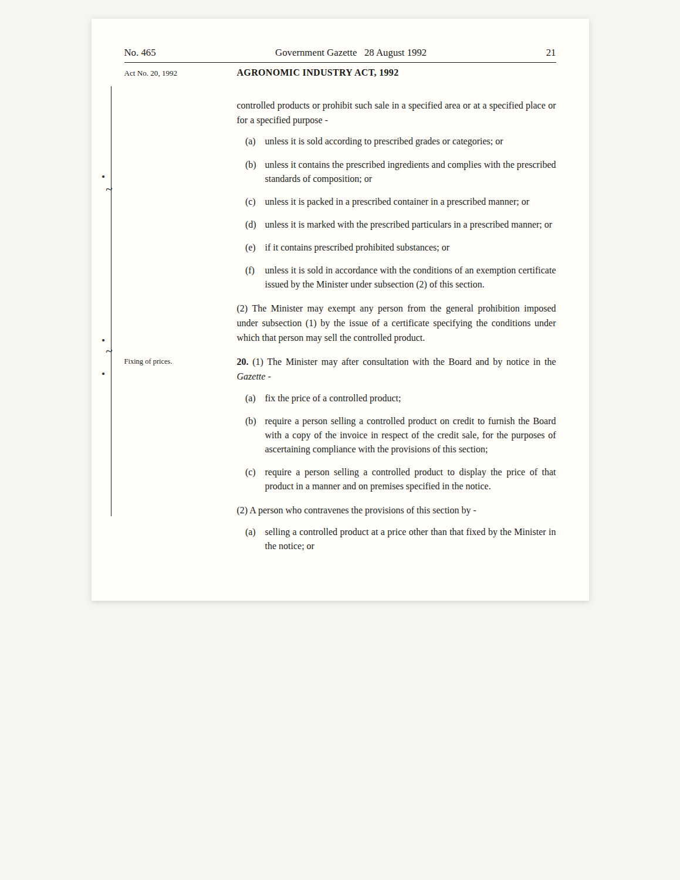• ~ • ~ •
No. 465
Government Gazette 28 August 1992
21
Act No. 20, 1992
AGRONOMIC INDUSTRY ACT, 1992
controlled products or prohibit such sale in a specified area or at a specified place or for a specified purpose -
(a) unless it is sold according to prescribed grades or categories; or
(b) unless it contains the prescribed ingredients and complies with the prescribed standards of composition; or
(c) unless it is packed in a prescribed container in a prescribed manner; or
(d) unless it is marked with the prescribed particulars in a prescribed manner; or
(e) if it contains prescribed prohibited substances; or
(f) unless it is sold in accordance with the conditions of an exemption certificate issued by the Minister under subsection (2) of this section.
(2) The Minister may exempt any person from the general prohibition imposed under subsection (1) by the issue of a certificate specifying the conditions under which that person may sell the controlled product.
Fixing of prices.
20. (1) The Minister may after consultation with the Board and by notice in the Gazette -
(a) fix the price of a controlled product;
(b) require a person selling a controlled product on credit to furnish the Board with a copy of the invoice in respect of the credit sale, for the purposes of ascertaining compliance with the provisions of this section;
(c) require a person selling a controlled product to display the price of that product in a manner and on premises specified in the notice.
(2) A person who contravenes the provisions of this section by -
(a) selling a controlled product at a price other than that fixed by the Minister in the notice; or